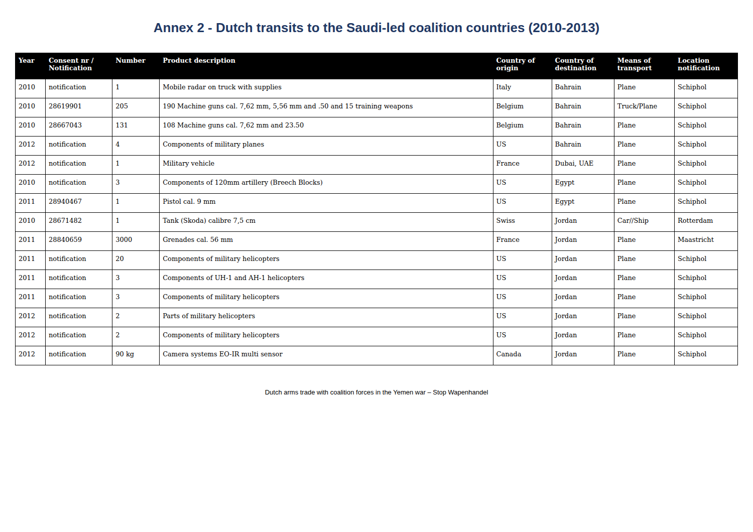Annex 2 - Dutch transits to the Saudi-led coalition countries (2010-2013)
| Year | Consent nr / Notification | Number | Product description | Country of origin | Country of destination | Means of transport | Location notification |
| --- | --- | --- | --- | --- | --- | --- | --- |
| 2010 | notification | 1 | Mobile radar on truck with supplies | Italy | Bahrain | Plane | Schiphol |
| 2010 | 28619901 | 205 | 190 Machine guns cal. 7,62 mm, 5,56 mm and .50 and 15 training weapons | Belgium | Bahrain | Truck/Plane | Schiphol |
| 2010 | 28667043 | 131 | 108 Machine guns cal. 7,62 mm and 23.50 | Belgium | Bahrain | Plane | Schiphol |
| 2012 | notification | 4 | Components of military planes | US | Bahrain | Plane | Schiphol |
| 2012 | notification | 1 | Military vehicle | France | Dubai, UAE | Plane | Schiphol |
| 2010 | notification | 3 | Components of 120mm artillery (Breech Blocks) | US | Egypt | Plane | Schiphol |
| 2011 | 28940467 | 1 | Pistol cal. 9 mm | US | Egypt | Plane | Schiphol |
| 2010 | 28671482 | 1 | Tank (Skoda) calibre 7,5 cm | Swiss | Jordan | Car//Ship | Rotterdam |
| 2011 | 28840659 | 3000 | Grenades cal. 56 mm | France | Jordan | Plane | Maastricht |
| 2011 | notification | 20 | Components of military helicopters | US | Jordan | Plane | Schiphol |
| 2011 | notification | 3 | Components of UH-1 and AH-1 helicopters | US | Jordan | Plane | Schiphol |
| 2011 | notification | 3 | Components of military helicopters | US | Jordan | Plane | Schiphol |
| 2012 | notification | 2 | Parts of military helicopters | US | Jordan | Plane | Schiphol |
| 2012 | notification | 2 | Components of military helicopters | US | Jordan | Plane | Schiphol |
| 2012 | notification | 90 kg | Camera systems EO-IR multi sensor | Canada | Jordan | Plane | Schiphol |
Dutch arms trade with coalition forces in the Yemen war – Stop Wapenhandel